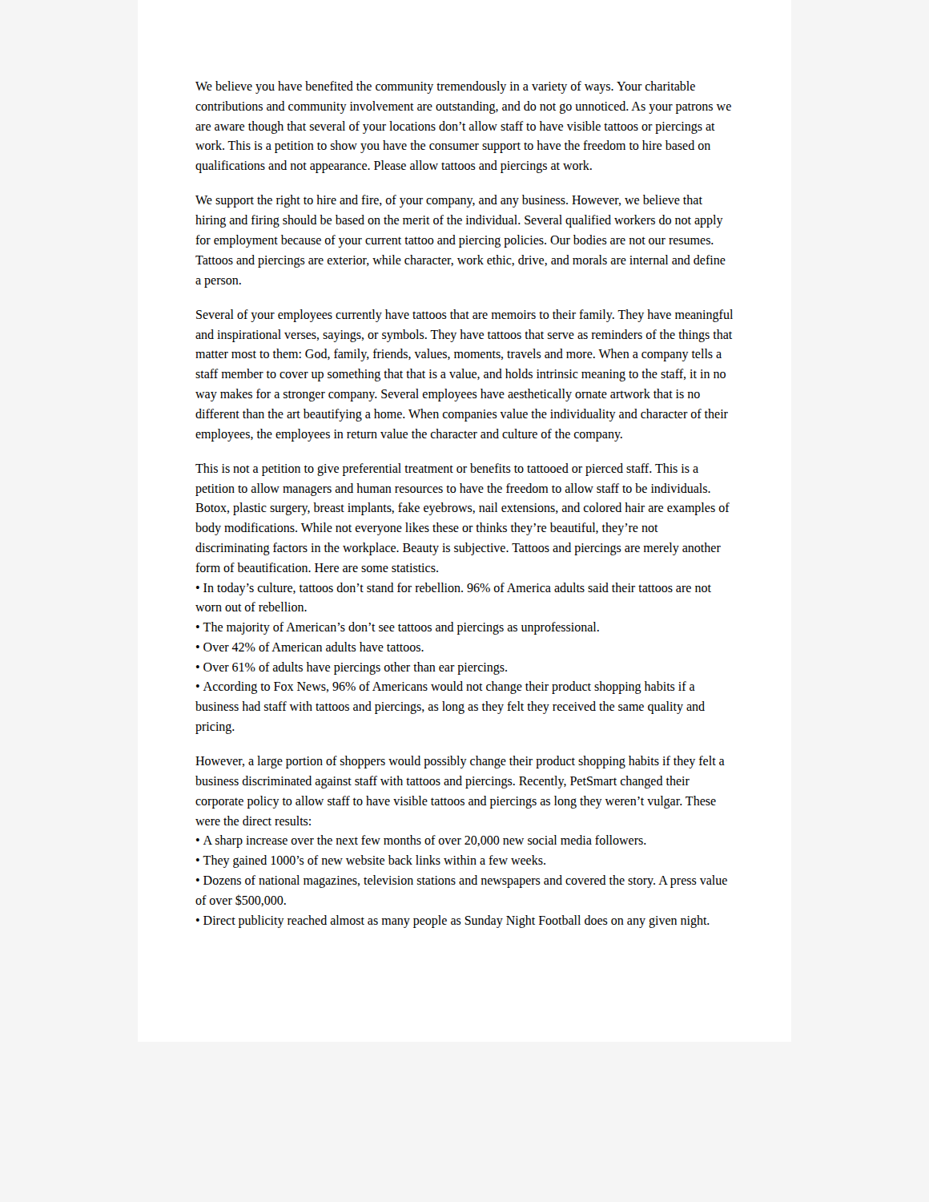We believe you have benefited the community tremendously in a variety of ways. Your charitable contributions and community involvement are outstanding, and do not go unnoticed. As your patrons we are aware though that several of your locations don’t allow staff to have visible tattoos or piercings at work. This is a petition to show you have the consumer support to have the freedom to hire based on qualifications and not appearance. Please allow tattoos and piercings at work.
We support the right to hire and fire, of your company, and any business. However, we believe that hiring and firing should be based on the merit of the individual. Several qualified workers do not apply for employment because of your current tattoo and piercing policies. Our bodies are not our resumes. Tattoos and piercings are exterior, while character, work ethic, drive, and morals are internal and define a person.
Several of your employees currently have tattoos that are memoirs to their family. They have meaningful and inspirational verses, sayings, or symbols. They have tattoos that serve as reminders of the things that matter most to them: God, family, friends, values, moments, travels and more. When a company tells a staff member to cover up something that that is a value, and holds intrinsic meaning to the staff, it in no way makes for a stronger company. Several employees have aesthetically ornate artwork that is no different than the art beautifying a home. When companies value the individuality and character of their employees, the employees in return value the character and culture of the company.
This is not a petition to give preferential treatment or benefits to tattooed or pierced staff. This is a petition to allow managers and human resources to have the freedom to allow staff to be individuals. Botox, plastic surgery, breast implants, fake eyebrows, nail extensions, and colored hair are examples of body modifications. While not everyone likes these or thinks they’re beautiful, they’re not discriminating factors in the workplace. Beauty is subjective. Tattoos and piercings are merely another form of beautification. Here are some statistics.
In today’s culture, tattoos don’t stand for rebellion. 96% of America adults said their tattoos are not worn out of rebellion.
The majority of American’s don’t see tattoos and piercings as unprofessional.
Over 42% of American adults have tattoos.
Over 61% of adults have piercings other than ear piercings.
According to Fox News, 96% of Americans would not change their product shopping habits if a business had staff with tattoos and piercings, as long as they felt they received the same quality and pricing.
However, a large portion of shoppers would possibly change their product shopping habits if they felt a business discriminated against staff with tattoos and piercings. Recently, PetSmart changed their corporate policy to allow staff to have visible tattoos and piercings as long they weren’t vulgar. These were the direct results:
A sharp increase over the next few months of over 20,000 new social media followers.
They gained 1000’s of new website back links within a few weeks.
Dozens of national magazines, television stations and newspapers and covered the story. A press value of over $500,000.
Direct publicity reached almost as many people as Sunday Night Football does on any given night.